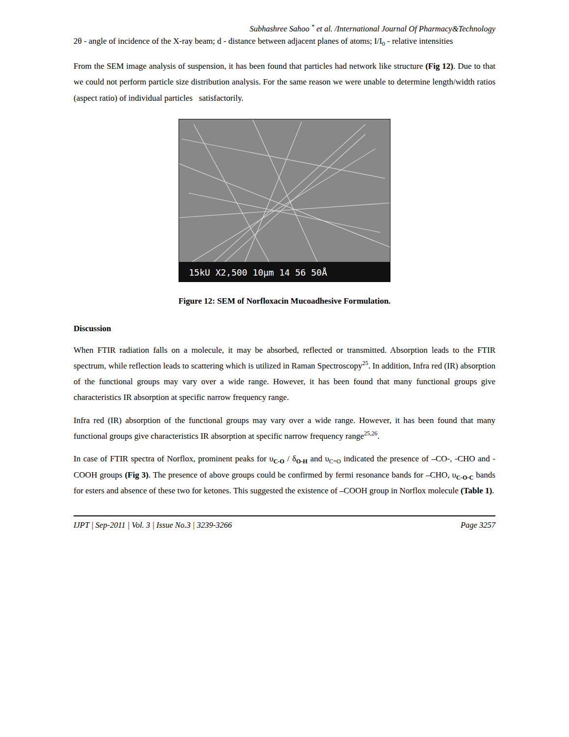Subhashree Sahoo * et al. /International Journal Of Pharmacy&Technology
2θ - angle of incidence of the X-ray beam; d - distance between adjacent planes of atoms; I/I0 - relative intensities
From the SEM image analysis of suspension, it has been found that particles had network like structure (Fig 12). Due to that we could not perform particle size distribution analysis. For the same reason we were unable to determine length/width ratios (aspect ratio) of individual particles satisfactorily.
Figure 12: SEM of Norfloxacin Mucoadhesive Formulation.
Discussion
When FTIR radiation falls on a molecule, it may be absorbed, reflected or transmitted. Absorption leads to the FTIR spectrum, while reflection leads to scattering which is utilized in Raman Spectroscopy25. In addition, Infra red (IR) absorption of the functional groups may vary over a wide range. However, it has been found that many functional groups give characteristics IR absorption at specific narrow frequency range.
Infra red (IR) absorption of the functional groups may vary over a wide range. However, it has been found that many functional groups give characteristics IR absorption at specific narrow frequency range25,26.
In case of FTIR spectra of Norflox, prominent peaks for υC-O / δO-H and υC=O indicated the presence of –CO-, -CHO and -COOH groups (Fig 3). The presence of above groups could be confirmed by fermi resonance bands for –CHO, υC-O-C bands for esters and absence of these two for ketones. This suggested the existence of –COOH group in Norflox molecule (Table 1).
IJPT | Sep-2011 | Vol. 3 | Issue No.3 | 3239-3266
Page 3257